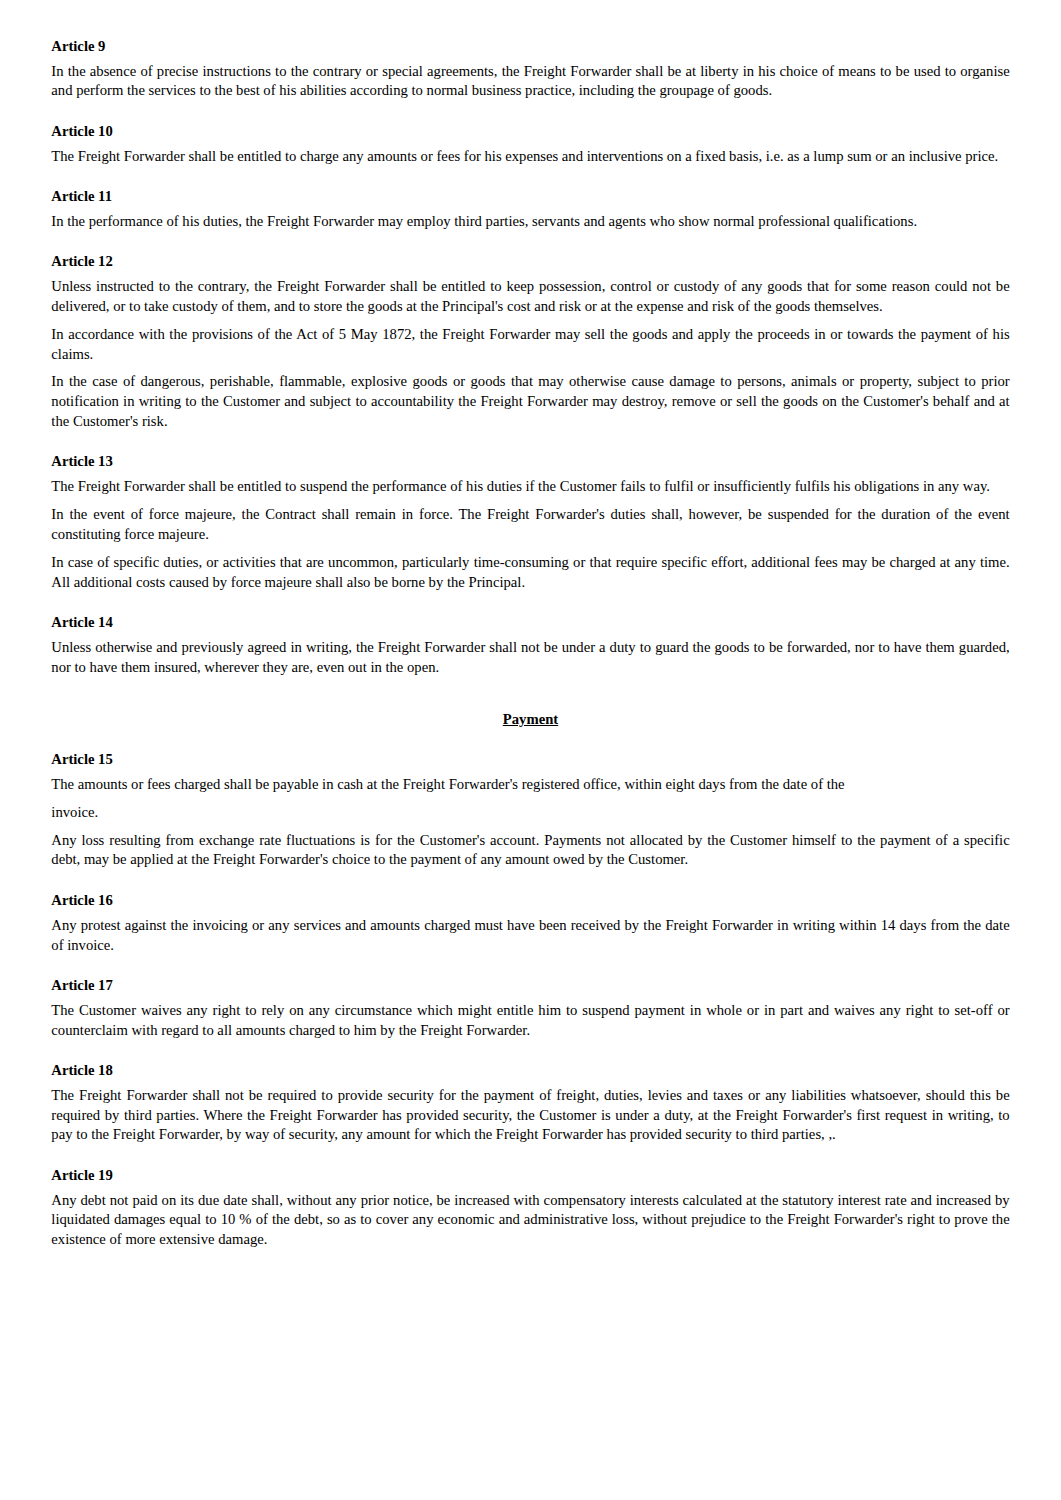Article 9
In the absence of precise instructions to the contrary or special agreements, the Freight Forwarder shall be at liberty in his choice of means to be used to organise and perform the services to the best of his abilities according to normal business practice, including the groupage of goods.
Article 10
The Freight Forwarder shall be entitled to charge any amounts or fees for his expenses and interventions on a fixed basis, i.e. as a lump sum or an inclusive price.
Article 11
In the performance of his duties, the Freight Forwarder may employ third parties, servants and agents who show normal professional qualifications.
Article 12
Unless instructed to the contrary, the Freight Forwarder shall be entitled to keep possession, control or custody of any goods that for some reason could not be delivered, or to take custody of them, and to store the goods at the Principal's cost and risk or at the expense and risk of the goods themselves.
In accordance with the provisions of the Act of 5 May 1872, the Freight Forwarder may sell the goods and apply the proceeds in or towards the payment of his claims.
In the case of dangerous, perishable, flammable, explosive goods or goods that may otherwise cause damage to persons, animals or property, subject to prior notification in writing to the Customer and subject to accountability the Freight Forwarder may destroy, remove or sell the goods on the Customer's behalf and at the Customer's risk.
Article 13
The Freight Forwarder shall be entitled to suspend the performance of his duties if the Customer fails to fulfil or insufficiently fulfils his obligations in any way.
In the event of force majeure, the Contract shall remain in force. The Freight Forwarder's duties shall, however, be suspended for the duration of the event constituting force majeure.
In case of specific duties, or activities that are uncommon, particularly time-consuming or that require specific effort, additional fees may be charged at any time. All additional costs caused by force majeure shall also be borne by the Principal.
Article 14
Unless otherwise and previously agreed in writing, the Freight Forwarder shall not be under a duty to guard the goods to be forwarded, nor to have them guarded, nor to have them insured, wherever they are, even out in the open.
Payment
Article 15
The amounts or fees charged shall be payable in cash at the Freight Forwarder's registered office, within eight days from the date of the
invoice.
Any loss resulting from exchange rate fluctuations is for the Customer's account. Payments not allocated by the Customer himself to the payment of a specific debt, may be applied at the Freight Forwarder's choice to the payment of any amount owed by the Customer.
Article 16
Any protest against the invoicing or any services and amounts charged must have been received by the Freight Forwarder in writing within 14 days from the date of invoice.
Article 17
The Customer waives any right to rely on any circumstance which might entitle him to suspend payment in whole or in part and waives any right to set-off or counterclaim with regard to all amounts charged to him by the Freight Forwarder.
Article 18
The Freight Forwarder shall not be required to provide security for the payment of freight, duties, levies and taxes or any liabilities whatsoever, should this be required by third parties. Where the Freight Forwarder has provided security, the Customer is under a duty, at the Freight Forwarder's first request in writing, to pay to the Freight Forwarder, by way of security, any amount for which the Freight Forwarder has provided security to third parties, ,.
Article 19
Any debt not paid on its due date shall, without any prior notice, be increased with compensatory interests calculated at the statutory interest rate and increased by liquidated damages equal to 10 % of the debt, so as to cover any economic and administrative loss, without prejudice to the Freight Forwarder's right to prove the existence of more extensive damage.